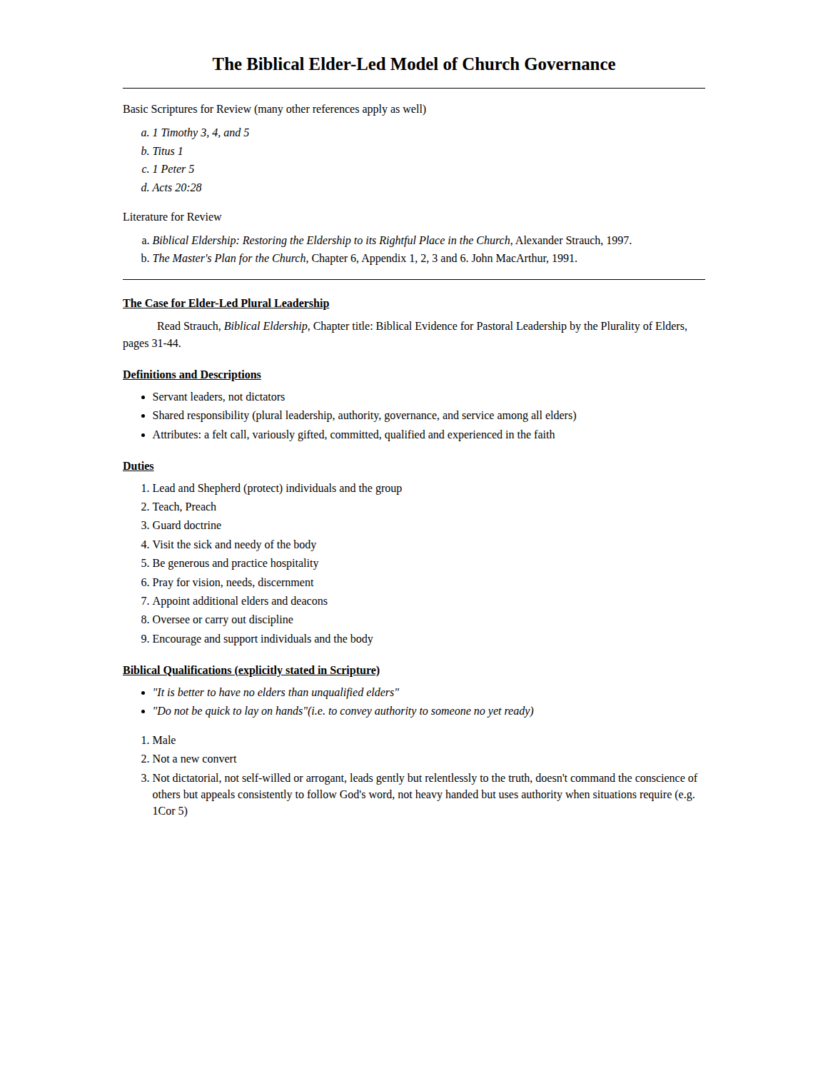The Biblical Elder-Led Model of Church Governance
Basic Scriptures for Review (many other references apply as well)
1 Timothy 3, 4, and 5
Titus 1
1 Peter 5
Acts 20:28
Literature for Review
Biblical Eldership: Restoring the Eldership to its Rightful Place in the Church, Alexander Strauch, 1997.
The Master's Plan for the Church, Chapter 6, Appendix 1, 2, 3 and 6. John MacArthur, 1991.
The Case for Elder-Led Plural Leadership
Read Strauch, Biblical Eldership, Chapter title: Biblical Evidence for Pastoral Leadership by the Plurality of Elders, pages 31-44.
Definitions and Descriptions
Servant leaders, not dictators
Shared responsibility (plural leadership, authority, governance, and service among all elders)
Attributes: a felt call, variously gifted, committed, qualified and experienced in the faith
Duties
Lead and Shepherd (protect) individuals and the group
Teach, Preach
Guard doctrine
Visit the sick and needy of the body
Be generous and practice hospitality
Pray for vision, needs, discernment
Appoint additional elders and deacons
Oversee or carry out discipline
Encourage and support individuals and the body
Biblical Qualifications (explicitly stated in Scripture)
"It is better to have no elders than unqualified elders"
"Do not be quick to lay on hands"(i.e. to convey authority to someone no yet ready)
Male
Not a new convert
Not dictatorial, not self-willed or arrogant, leads gently but relentlessly to the truth, doesn't command the conscience of others but appeals consistently to follow God's word, not heavy handed but uses authority when situations require (e.g. 1Cor 5)